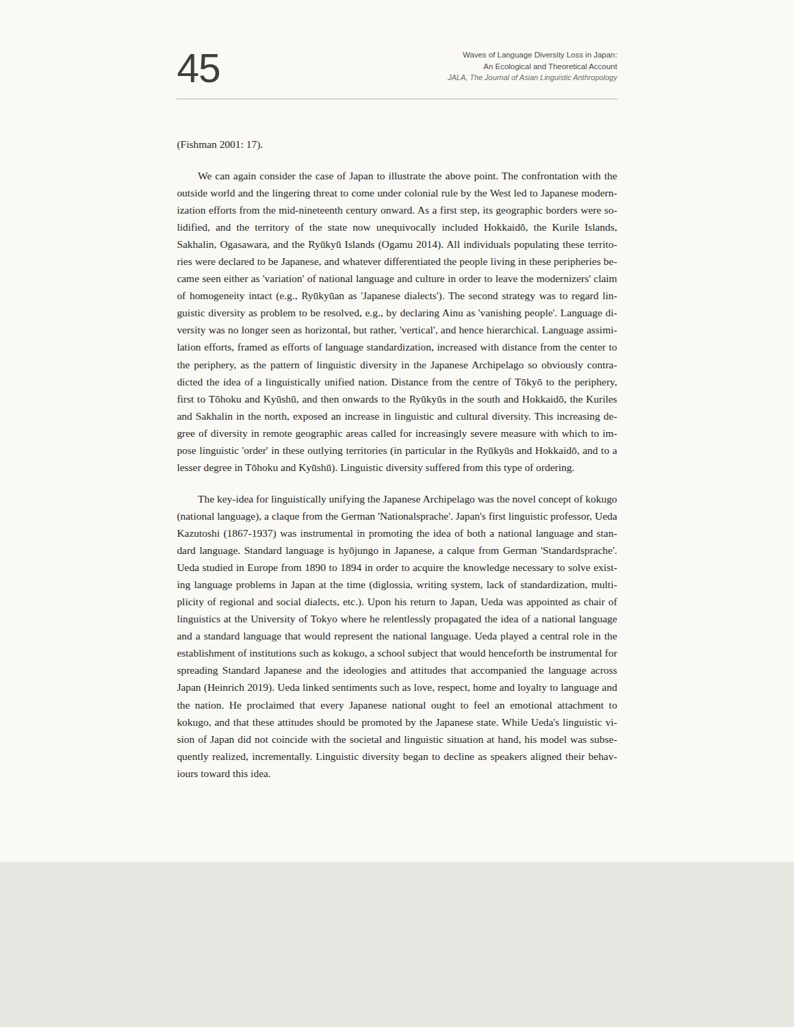45
Waves of Language Diversity Loss in Japan:
An Ecological and Theoretical Account
JALA, The Journal of Asian Linguistic Anthropology
(Fishman 2001: 17).
We can again consider the case of Japan to illustrate the above point. The confrontation with the outside world and the lingering threat to come under colonial rule by the West led to Japanese modernization efforts from the mid-nineteenth century onward. As a first step, its geographic borders were solidified, and the territory of the state now unequivocally included Hokkaidō, the Kurile Islands, Sakhalin, Ogasawara, and the Ryūkyū Islands (Ogamu 2014). All individuals populating these territories were declared to be Japanese, and whatever differentiated the people living in these peripheries became seen either as 'variation' of national language and culture in order to leave the modernizers' claim of homogeneity intact (e.g., Ryūkyūan as 'Japanese dialects'). The second strategy was to regard linguistic diversity as problem to be resolved, e.g., by declaring Ainu as 'vanishing people'. Language diversity was no longer seen as horizontal, but rather, 'vertical', and hence hierarchical. Language assimilation efforts, framed as efforts of language standardization, increased with distance from the center to the periphery, as the pattern of linguistic diversity in the Japanese Archipelago so obviously contradicted the idea of a linguistically unified nation. Distance from the centre of Tōkyō to the periphery, first to Tōhoku and Kyūshū, and then onwards to the Ryūkyūs in the south and Hokkaidō, the Kuriles and Sakhalin in the north, exposed an increase in linguistic and cultural diversity. This increasing degree of diversity in remote geographic areas called for increasingly severe measure with which to impose linguistic 'order' in these outlying territories (in particular in the Ryūkyūs and Hokkaidō, and to a lesser degree in Tōhoku and Kyūshū). Linguistic diversity suffered from this type of ordering.
The key-idea for linguistically unifying the Japanese Archipelago was the novel concept of kokugo (national language), a claque from the German 'Nationalsprache'. Japan's first linguistic professor, Ueda Kazutoshi (1867-1937) was instrumental in promoting the idea of both a national language and standard language. Standard language is hyōjungo in Japanese, a calque from German 'Standardsprache'. Ueda studied in Europe from 1890 to 1894 in order to acquire the knowledge necessary to solve existing language problems in Japan at the time (diglossia, writing system, lack of standardization, multiplicity of regional and social dialects, etc.). Upon his return to Japan, Ueda was appointed as chair of linguistics at the University of Tokyo where he relentlessly propagated the idea of a national language and a standard language that would represent the national language. Ueda played a central role in the establishment of institutions such as kokugo, a school subject that would henceforth be instrumental for spreading Standard Japanese and the ideologies and attitudes that accompanied the language across Japan (Heinrich 2019). Ueda linked sentiments such as love, respect, home and loyalty to language and the nation. He proclaimed that every Japanese national ought to feel an emotional attachment to kokugo, and that these attitudes should be promoted by the Japanese state. While Ueda's linguistic vision of Japan did not coincide with the societal and linguistic situation at hand, his model was subsequently realized, incrementally. Linguistic diversity began to decline as speakers aligned their behaviours toward this idea.